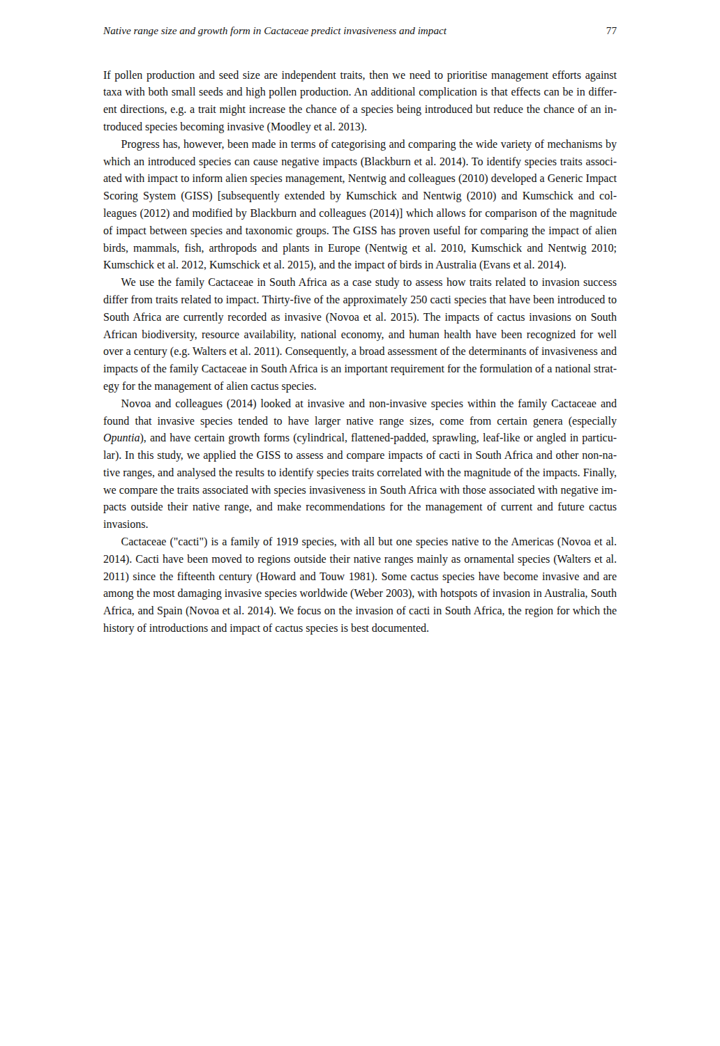Native range size and growth form in Cactaceae predict invasiveness and impact 77
If pollen production and seed size are independent traits, then we need to prioritise management efforts against taxa with both small seeds and high pollen production. An additional complication is that effects can be in different directions, e.g. a trait might increase the chance of a species being introduced but reduce the chance of an introduced species becoming invasive (Moodley et al. 2013).
Progress has, however, been made in terms of categorising and comparing the wide variety of mechanisms by which an introduced species can cause negative impacts (Blackburn et al. 2014). To identify species traits associated with impact to inform alien species management, Nentwig and colleagues (2010) developed a Generic Impact Scoring System (GISS) [subsequently extended by Kumschick and Nentwig (2010) and Kumschick and colleagues (2012) and modified by Blackburn and colleagues (2014)] which allows for comparison of the magnitude of impact between species and taxonomic groups. The GISS has proven useful for comparing the impact of alien birds, mammals, fish, arthropods and plants in Europe (Nentwig et al. 2010, Kumschick and Nentwig 2010; Kumschick et al. 2012, Kumschick et al. 2015), and the impact of birds in Australia (Evans et al. 2014).
We use the family Cactaceae in South Africa as a case study to assess how traits related to invasion success differ from traits related to impact. Thirty-five of the approximately 250 cacti species that have been introduced to South Africa are currently recorded as invasive (Novoa et al. 2015). The impacts of cactus invasions on South African biodiversity, resource availability, national economy, and human health have been recognized for well over a century (e.g. Walters et al. 2011). Consequently, a broad assessment of the determinants of invasiveness and impacts of the family Cactaceae in South Africa is an important requirement for the formulation of a national strategy for the management of alien cactus species.
Novoa and colleagues (2014) looked at invasive and non-invasive species within the family Cactaceae and found that invasive species tended to have larger native range sizes, come from certain genera (especially Opuntia), and have certain growth forms (cylindrical, flattened-padded, sprawling, leaf-like or angled in particular). In this study, we applied the GISS to assess and compare impacts of cacti in South Africa and other non-native ranges, and analysed the results to identify species traits correlated with the magnitude of the impacts. Finally, we compare the traits associated with species invasiveness in South Africa with those associated with negative impacts outside their native range, and make recommendations for the management of current and future cactus invasions.
Cactaceae ("cacti") is a family of 1919 species, with all but one species native to the Americas (Novoa et al. 2014). Cacti have been moved to regions outside their native ranges mainly as ornamental species (Walters et al. 2011) since the fifteenth century (Howard and Touw 1981). Some cactus species have become invasive and are among the most damaging invasive species worldwide (Weber 2003), with hotspots of invasion in Australia, South Africa, and Spain (Novoa et al. 2014). We focus on the invasion of cacti in South Africa, the region for which the history of introductions and impact of cactus species is best documented.